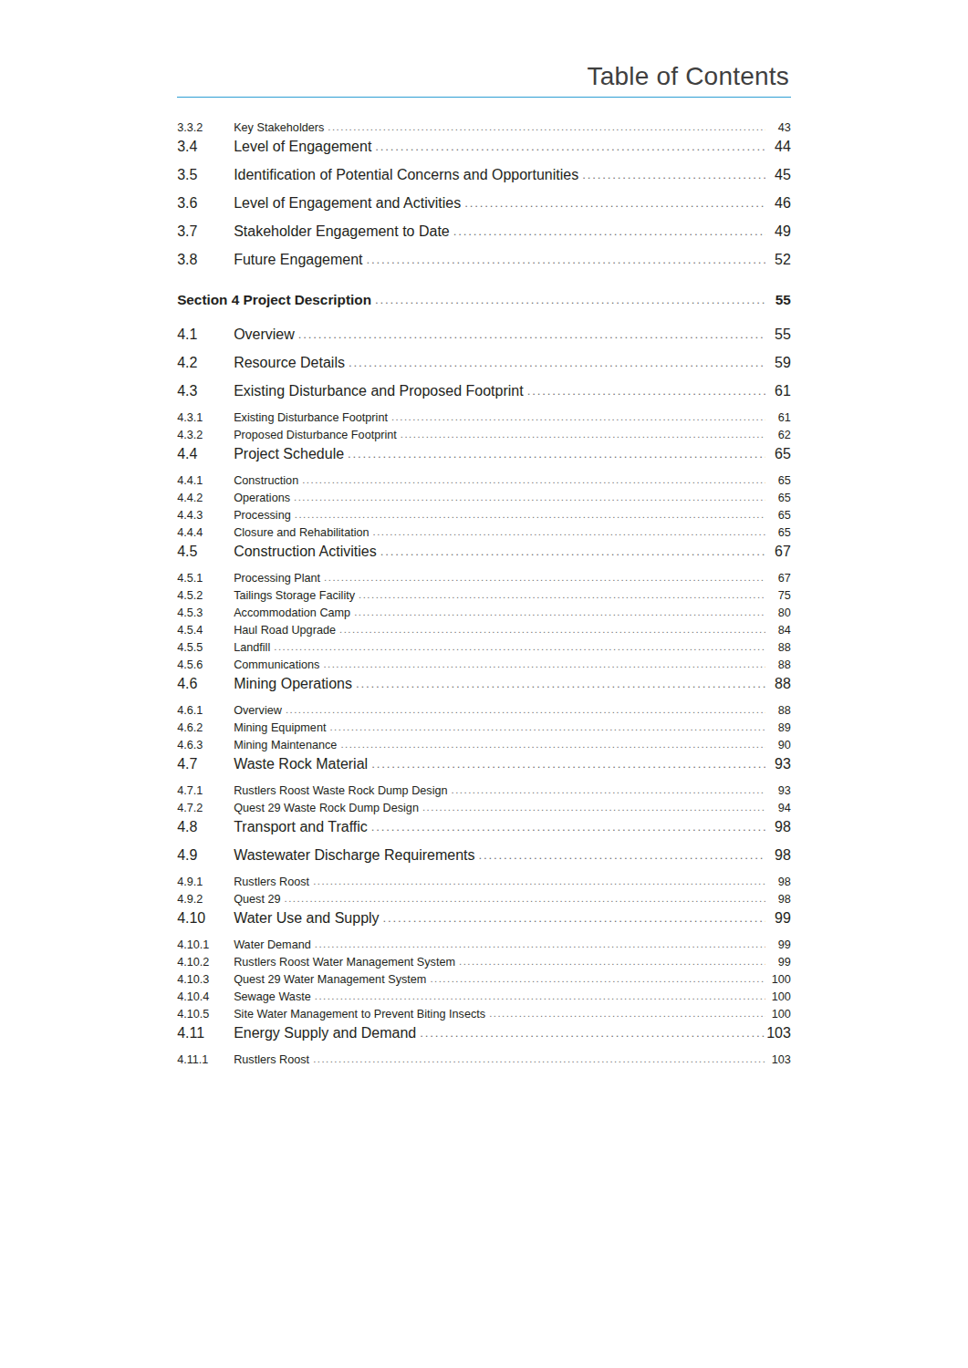Table of Contents
3.3.2 Key Stakeholders ........................................................................................................................................................... 43
3.4 Level of Engagement ................................................................................................................................. 44
3.5 Identification of Potential Concerns and Opportunities .............................................................. 45
3.6 Level of Engagement and Activities ............................................................................................. 46
3.7 Stakeholder Engagement to Date ............................................................................................... 49
3.8 Future Engagement .................................................................................................................... 52
Section 4 Project Description ......................................................................................................................... 55
4.1 Overview ................................................................................................................................................. 55
4.2 Resource Details ......................................................................................................................... 59
4.3 Existing Disturbance and Proposed Footprint ............................................................................. 61
4.3.1 Existing Disturbance Footprint ......................................................................................................................... 61
4.3.2 Proposed Disturbance Footprint ....................................................................................................................... 62
4.4 Project Schedule ......................................................................................................................... 65
4.4.1 Construction ................................................................................................................................................. 65
4.4.2 Operations .................................................................................................................................................... 65
4.4.3 Processing .................................................................................................................................................... 65
4.4.4 Closure and Rehabilitation ............................................................................................................................. 65
4.5 Construction Activities ............................................................................................................. 67
4.5.1 Processing Plant .......................................................................................................................................... 67
4.5.2 Tailings Storage Facility ............................................................................................................................... 75
4.5.3 Accommodation Camp ............................................................................................................................. 80
4.5.4 Haul Road Upgrade ................................................................................................................................... 84
4.5.5 Landfill ......................................................................................................................................................... 88
4.5.6 Communications ......................................................................................................................................... 88
4.6 Mining Operations ..................................................................................................................... 88
4.6.1 Overview ....................................................................................................................................................... 88
4.6.2 Mining Equipment ..................................................................................................................................... 89
4.6.3 Mining Maintenance ................................................................................................................................. 90
4.7 Waste Rock Material ................................................................................................................. 93
4.7.1 Rustlers Roost Waste Rock Dump Design ......................................................................................................... 93
4.7.2 Quest 29 Waste Rock Dump Design ................................................................................................................. 94
4.8 Transport and Traffic ................................................................................................................. 98
4.9 Wastewater Discharge Requirements ......................................................................................... 98
4.9.1 Rustlers Roost ............................................................................................................................................. 98
4.9.2 Quest 29 ....................................................................................................................................................... 98
4.10 Water Use and Supply ............................................................................................................. 99
4.10.1 Water Demand ........................................................................................................................................... 99
4.10.2 Rustlers Roost Water Management System ..................................................................................................... 99
4.10.3 Quest 29 Water Management System ............................................................................................................. 100
4.10.4 Sewage Waste ........................................................................................................................................... 100
4.10.5 Site Water Management to Prevent Biting Insects ............................................................................................. 100
4.11 Energy Supply and Demand ................................................................................................. 103
4.11.1 Rustlers Roost ............................................................................................................................................. 103